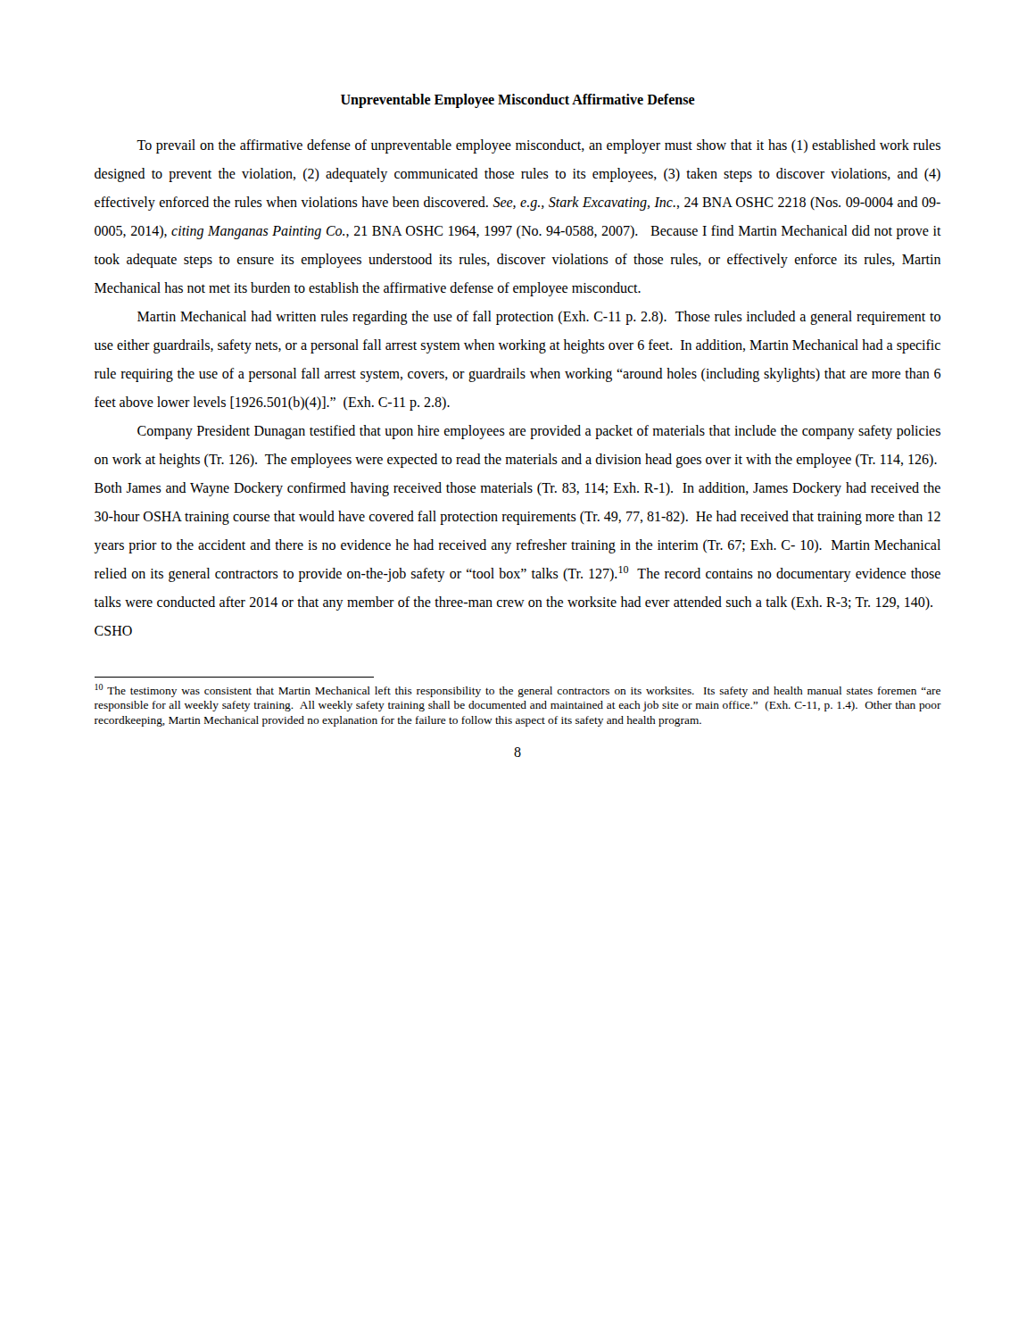Unpreventable Employee Misconduct Affirmative Defense
To prevail on the affirmative defense of unpreventable employee misconduct, an employer must show that it has (1) established work rules designed to prevent the violation, (2) adequately communicated those rules to its employees, (3) taken steps to discover violations, and (4) effectively enforced the rules when violations have been discovered. See, e.g., Stark Excavating, Inc., 24 BNA OSHC 2218 (Nos. 09-0004 and 09-0005, 2014), citing Manganas Painting Co., 21 BNA OSHC 1964, 1997 (No. 94-0588, 2007). Because I find Martin Mechanical did not prove it took adequate steps to ensure its employees understood its rules, discover violations of those rules, or effectively enforce its rules, Martin Mechanical has not met its burden to establish the affirmative defense of employee misconduct.
Martin Mechanical had written rules regarding the use of fall protection (Exh. C-11 p. 2.8). Those rules included a general requirement to use either guardrails, safety nets, or a personal fall arrest system when working at heights over 6 feet. In addition, Martin Mechanical had a specific rule requiring the use of a personal fall arrest system, covers, or guardrails when working “around holes (including skylights) that are more than 6 feet above lower levels [1926.501(b)(4)].” (Exh. C-11 p. 2.8).
Company President Dunagan testified that upon hire employees are provided a packet of materials that include the company safety policies on work at heights (Tr. 126). The employees were expected to read the materials and a division head goes over it with the employee (Tr. 114, 126). Both James and Wayne Dockery confirmed having received those materials (Tr. 83, 114; Exh. R-1). In addition, James Dockery had received the 30-hour OSHA training course that would have covered fall protection requirements (Tr. 49, 77, 81-82). He had received that training more than 12 years prior to the accident and there is no evidence he had received any refresher training in the interim (Tr. 67; Exh. C- 10). Martin Mechanical relied on its general contractors to provide on-the-job safety or “tool box” talks (Tr. 127).10 The record contains no documentary evidence those talks were conducted after 2014 or that any member of the three-man crew on the worksite had ever attended such a talk (Exh. R-3; Tr. 129, 140). CSHO
10 The testimony was consistent that Martin Mechanical left this responsibility to the general contractors on its worksites. Its safety and health manual states foremen “are responsible for all weekly safety training. All weekly safety training shall be documented and maintained at each job site or main office.” (Exh. C-11, p. 1.4). Other than poor recordkeeping, Martin Mechanical provided no explanation for the failure to follow this aspect of its safety and health program.
8